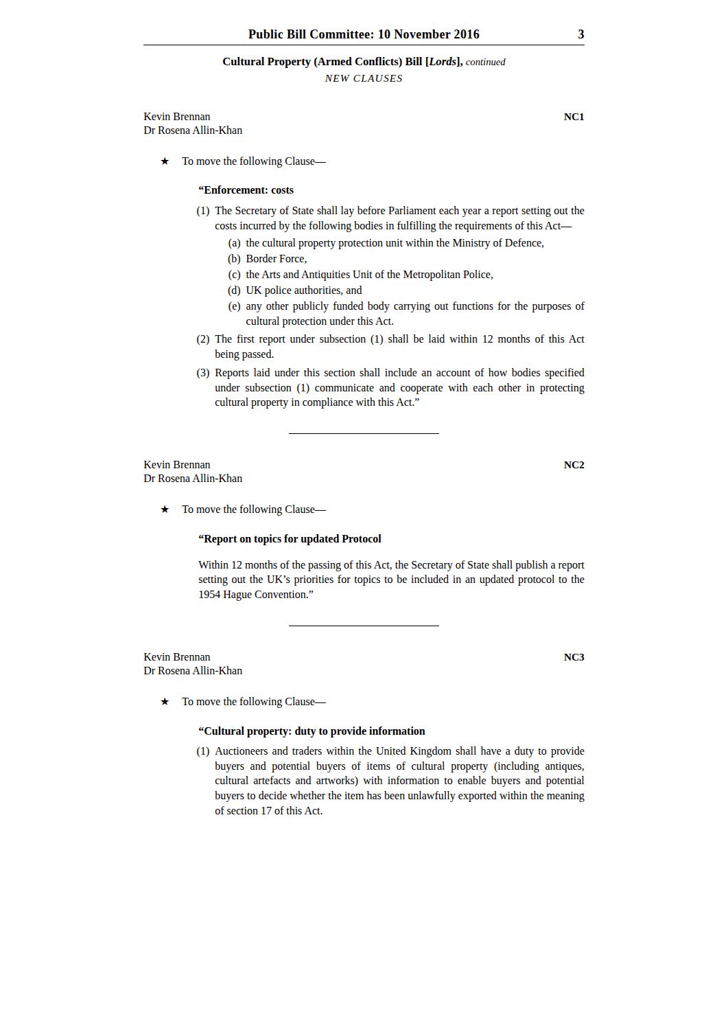Public Bill Committee: 10 November 2016
3
Cultural Property (Armed Conflicts) Bill [Lords], continued
NEW CLAUSES
NC1
Kevin Brennan Dr Rosena Allin-Khan
★To move the following Clause—
“Enforcement: costs
(1) The Secretary of State shall lay before Parliament each year a report setting out the costs incurred by the following bodies in fulfilling the requirements of this Act—
(a) the cultural property protection unit within the Ministry of Defence,
(b) Border Force,
(c) the Arts and Antiquities Unit of the Metropolitan Police,
(d) UK police authorities, and
(e) any other publicly funded body carrying out functions for the purposes of cultural protection under this Act.
(2) The first report under subsection (1) shall be laid within 12 months of this Act being passed.
(3) Reports laid under this section shall include an account of how bodies specified under subsection (1) communicate and cooperate with each other in protecting cultural property in compliance with this Act.”
NC2
Kevin Brennan Dr Rosena Allin-Khan
★To move the following Clause—
“Report on topics for updated Protocol
Within 12 months of the passing of this Act, the Secretary of State shall publish a report setting out the UK’s priorities for topics to be included in an updated protocol to the 1954 Hague Convention.”
NC3
Kevin Brennan Dr Rosena Allin-Khan
★To move the following Clause—
“Cultural property: duty to provide information
(1) Auctioneers and traders within the United Kingdom shall have a duty to provide buyers and potential buyers of items of cultural property (including antiques, cultural artefacts and artworks) with information to enable buyers and potential buyers to decide whether the item has been unlawfully exported within the meaning of section 17 of this Act.